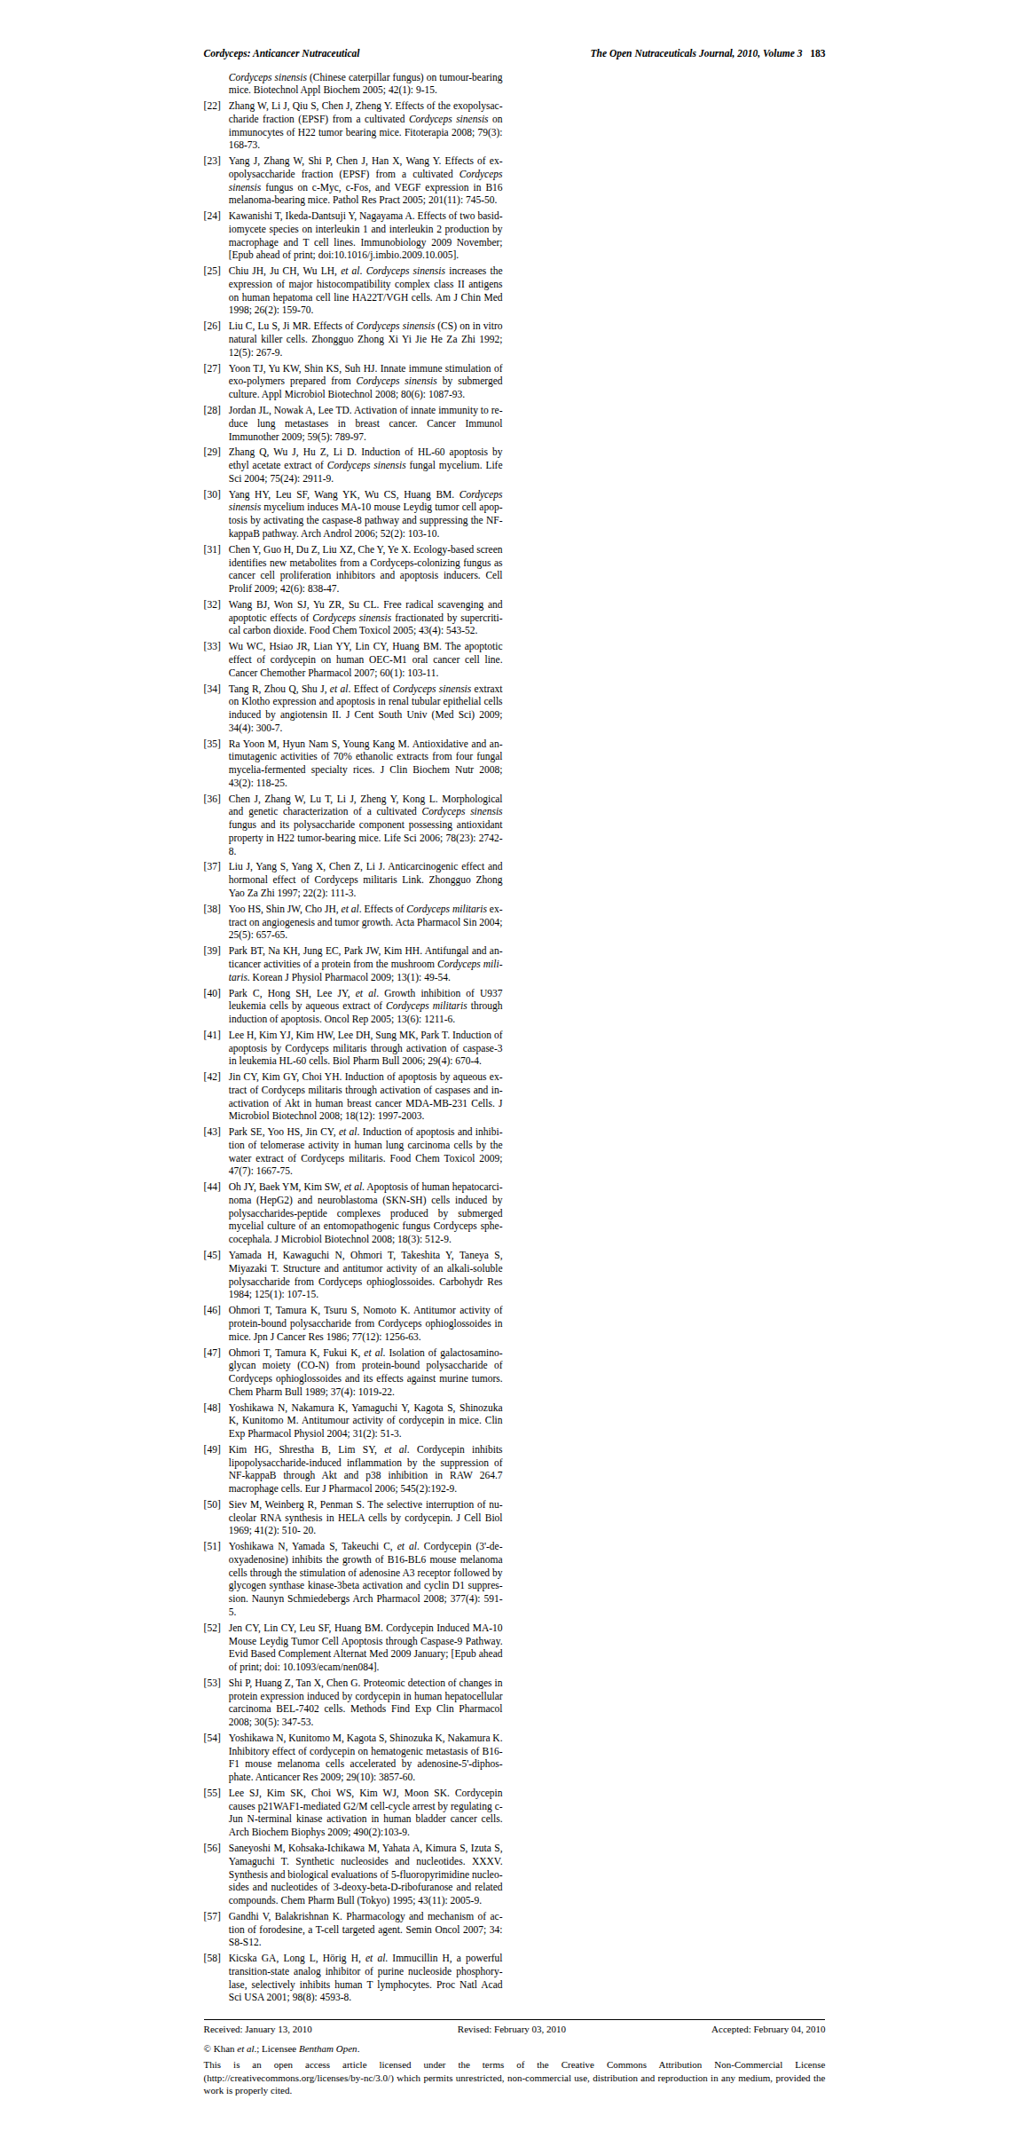Cordyceps: Anticancer Nutraceutical
The Open Nutraceuticals Journal, 2010, Volume 3 183
Cordyceps sinensis (Chinese caterpillar fungus) on tumour-bearing mice. Biotechnol Appl Biochem 2005; 42(1): 9-15.
[22] Zhang W, Li J, Qiu S, Chen J, Zheng Y. Effects of the exopolysaccharide fraction (EPSF) from a cultivated Cordyceps sinensis on immunocytes of H22 tumor bearing mice. Fitoterapia 2008; 79(3): 168-73.
[23] Yang J, Zhang W, Shi P, Chen J, Han X, Wang Y. Effects of exopolysaccharide fraction (EPSF) from a cultivated Cordyceps sinensis fungus on c-Myc, c-Fos, and VEGF expression in B16 melanoma-bearing mice. Pathol Res Pract 2005; 201(11): 745-50.
[24] Kawanishi T, Ikeda-Dantsuji Y, Nagayama A. Effects of two basidiomycete species on interleukin 1 and interleukin 2 production by macrophage and T cell lines. Immunobiology 2009 November; [Epub ahead of print; doi:10.1016/j.imbio.2009.10.005].
[25] Chiu JH, Ju CH, Wu LH, et al. Cordyceps sinensis increases the expression of major histocompatibility complex class II antigens on human hepatoma cell line HA22T/VGH cells. Am J Chin Med 1998; 26(2): 159-70.
[26] Liu C, Lu S, Ji MR. Effects of Cordyceps sinensis (CS) on in vitro natural killer cells. Zhongguo Zhong Xi Yi Jie He Za Zhi 1992; 12(5): 267-9.
[27] Yoon TJ, Yu KW, Shin KS, Suh HJ. Innate immune stimulation of exo-polymers prepared from Cordyceps sinensis by submerged culture. Appl Microbiol Biotechnol 2008; 80(6): 1087-93.
[28] Jordan JL, Nowak A, Lee TD. Activation of innate immunity to reduce lung metastases in breast cancer. Cancer Immunol Immunother 2009; 59(5): 789-97.
[29] Zhang Q, Wu J, Hu Z, Li D. Induction of HL-60 apoptosis by ethyl acetate extract of Cordyceps sinensis fungal mycelium. Life Sci 2004; 75(24): 2911-9.
[30] Yang HY, Leu SF, Wang YK, Wu CS, Huang BM. Cordyceps sinensis mycelium induces MA-10 mouse Leydig tumor cell apoptosis by activating the caspase-8 pathway and suppressing the NF-kappaB pathway. Arch Androl 2006; 52(2): 103-10.
[31] Chen Y, Guo H, Du Z, Liu XZ, Che Y, Ye X. Ecology-based screen identifies new metabolites from a Cordyceps-colonizing fungus as cancer cell proliferation inhibitors and apoptosis inducers. Cell Prolif 2009; 42(6): 838-47.
[32] Wang BJ, Won SJ, Yu ZR, Su CL. Free radical scavenging and apoptotic effects of Cordyceps sinensis fractionated by supercritical carbon dioxide. Food Chem Toxicol 2005; 43(4): 543-52.
[33] Wu WC, Hsiao JR, Lian YY, Lin CY, Huang BM. The apoptotic effect of cordycepin on human OEC-M1 oral cancer cell line. Cancer Chemother Pharmacol 2007; 60(1): 103-11.
[34] Tang R, Zhou Q, Shu J, et al. Effect of Cordyceps sinensis extraxt on Klotho expression and apoptosis in renal tubular epithelial cells induced by angiotensin II. J Cent South Univ (Med Sci) 2009; 34(4): 300-7.
[35] Ra Yoon M, Hyun Nam S, Young Kang M. Antioxidative and antimutagenic activities of 70% ethanolic extracts from four fungal mycelia-fermented specialty rices. J Clin Biochem Nutr 2008; 43(2): 118-25.
[36] Chen J, Zhang W, Lu T, Li J, Zheng Y, Kong L. Morphological and genetic characterization of a cultivated Cordyceps sinensis fungus and its polysaccharide component possessing antioxidant property in H22 tumor-bearing mice. Life Sci 2006; 78(23): 2742-8.
[37] Liu J, Yang S, Yang X, Chen Z, Li J. Anticarcinogenic effect and hormonal effect of Cordyceps militaris Link. Zhongguo Zhong Yao Za Zhi 1997; 22(2): 111-3.
[38] Yoo HS, Shin JW, Cho JH, et al. Effects of Cordyceps militaris extract on angiogenesis and tumor growth. Acta Pharmacol Sin 2004; 25(5): 657-65.
[39] Park BT, Na KH, Jung EC, Park JW, Kim HH. Antifungal and anticancer activities of a protein from the mushroom Cordyceps militaris. Korean J Physiol Pharmacol 2009; 13(1): 49-54.
[40] Park C, Hong SH, Lee JY, et al. Growth inhibition of U937 leukemia cells by aqueous extract of Cordyceps militaris through induction of apoptosis. Oncol Rep 2005; 13(6): 1211-6.
[41] Lee H, Kim YJ, Kim HW, Lee DH, Sung MK, Park T. Induction of apoptosis by Cordyceps militaris through activation of caspase-3 in leukemia HL-60 cells. Biol Pharm Bull 2006; 29(4): 670-4.
[42] Jin CY, Kim GY, Choi YH. Induction of apoptosis by aqueous extract of Cordyceps militaris through activation of caspases and inactivation of Akt in human breast cancer MDA-MB-231 Cells. J Microbiol Biotechnol 2008; 18(12): 1997-2003.
[43] Park SE, Yoo HS, Jin CY, et al. Induction of apoptosis and inhibition of telomerase activity in human lung carcinoma cells by the water extract of Cordyceps militaris. Food Chem Toxicol 2009; 47(7): 1667-75.
[44] Oh JY, Baek YM, Kim SW, et al. Apoptosis of human hepatocarcinoma (HepG2) and neuroblastoma (SKN-SH) cells induced by polysaccharides-peptide complexes produced by submerged mycelial culture of an entomopathogenic fungus Cordyceps sphecocephala. J Microbiol Biotechnol 2008; 18(3): 512-9.
[45] Yamada H, Kawaguchi N, Ohmori T, Takeshita Y, Taneya S, Miyazaki T. Structure and antitumor activity of an alkali-soluble polysaccharide from Cordyceps ophioglossoides. Carbohydr Res 1984; 125(1): 107-15.
[46] Ohmori T, Tamura K, Tsuru S, Nomoto K. Antitumor activity of protein-bound polysaccharide from Cordyceps ophioglossoides in mice. Jpn J Cancer Res 1986; 77(12): 1256-63.
[47] Ohmori T, Tamura K, Fukui K, et al. Isolation of galactosaminoglycan moiety (CO-N) from protein-bound polysaccharide of Cordyceps ophioglossoides and its effects against murine tumors. Chem Pharm Bull 1989; 37(4): 1019-22.
[48] Yoshikawa N, Nakamura K, Yamaguchi Y, Kagota S, Shinozuka K, Kunitomo M. Antitumour activity of cordycepin in mice. Clin Exp Pharmacol Physiol 2004; 31(2): 51-3.
[49] Kim HG, Shrestha B, Lim SY, et al. Cordycepin inhibits lipopolysaccharide-induced inflammation by the suppression of NF-kappaB through Akt and p38 inhibition in RAW 264.7 macrophage cells. Eur J Pharmacol 2006; 545(2):192-9.
[50] Siev M, Weinberg R, Penman S. The selective interruption of nucleolar RNA synthesis in HELA cells by cordycepin. J Cell Biol 1969; 41(2): 510- 20.
[51] Yoshikawa N, Yamada S, Takeuchi C, et al. Cordycepin (3'-deoxyadenosine) inhibits the growth of B16-BL6 mouse melanoma cells through the stimulation of adenosine A3 receptor followed by glycogen synthase kinase-3beta activation and cyclin D1 suppression. Naunyn Schmiedebergs Arch Pharmacol 2008; 377(4): 591-5.
[52] Jen CY, Lin CY, Leu SF, Huang BM. Cordycepin Induced MA-10 Mouse Leydig Tumor Cell Apoptosis through Caspase-9 Pathway. Evid Based Complement Alternat Med 2009 January; [Epub ahead of print; doi: 10.1093/ecam/nen084].
[53] Shi P, Huang Z, Tan X, Chen G. Proteomic detection of changes in protein expression induced by cordycepin in human hepatocellular carcinoma BEL-7402 cells. Methods Find Exp Clin Pharmacol 2008; 30(5): 347-53.
[54] Yoshikawa N, Kunitomo M, Kagota S, Shinozuka K, Nakamura K. Inhibitory effect of cordycepin on hematogenic metastasis of B16-F1 mouse melanoma cells accelerated by adenosine-5'-diphosphate. Anticancer Res 2009; 29(10): 3857-60.
[55] Lee SJ, Kim SK, Choi WS, Kim WJ, Moon SK. Cordycepin causes p21WAF1-mediated G2/M cell-cycle arrest by regulating c-Jun N-terminal kinase activation in human bladder cancer cells. Arch Biochem Biophys 2009; 490(2):103-9.
[56] Saneyoshi M, Kohsaka-Ichikawa M, Yahata A, Kimura S, Izuta S, Yamaguchi T. Synthetic nucleosides and nucleotides. XXXV. Synthesis and biological evaluations of 5-fluoropyrimidine nucleosides and nucleotides of 3-deoxy-beta-D-ribofuranose and related compounds. Chem Pharm Bull (Tokyo) 1995; 43(11): 2005-9.
[57] Gandhi V, Balakrishnan K. Pharmacology and mechanism of action of forodesine, a T-cell targeted agent. Semin Oncol 2007; 34: S8-S12.
[58] Kicska GA, Long L, Hörig H, et al. Immucillin H, a powerful transition-state analog inhibitor of purine nucleoside phosphorylase, selectively inhibits human T lymphocytes. Proc Natl Acad Sci USA 2001; 98(8): 4593-8.
Received: January 13, 2010
Revised: February 03, 2010
Accepted: February 04, 2010
© Khan et al.; Licensee Bentham Open.
This is an open access article licensed under the terms of the Creative Commons Attribution Non-Commercial License (http://creativecommons.org/licenses/by-nc/3.0/) which permits unrestricted, non-commercial use, distribution and reproduction in any medium, provided the work is properly cited.